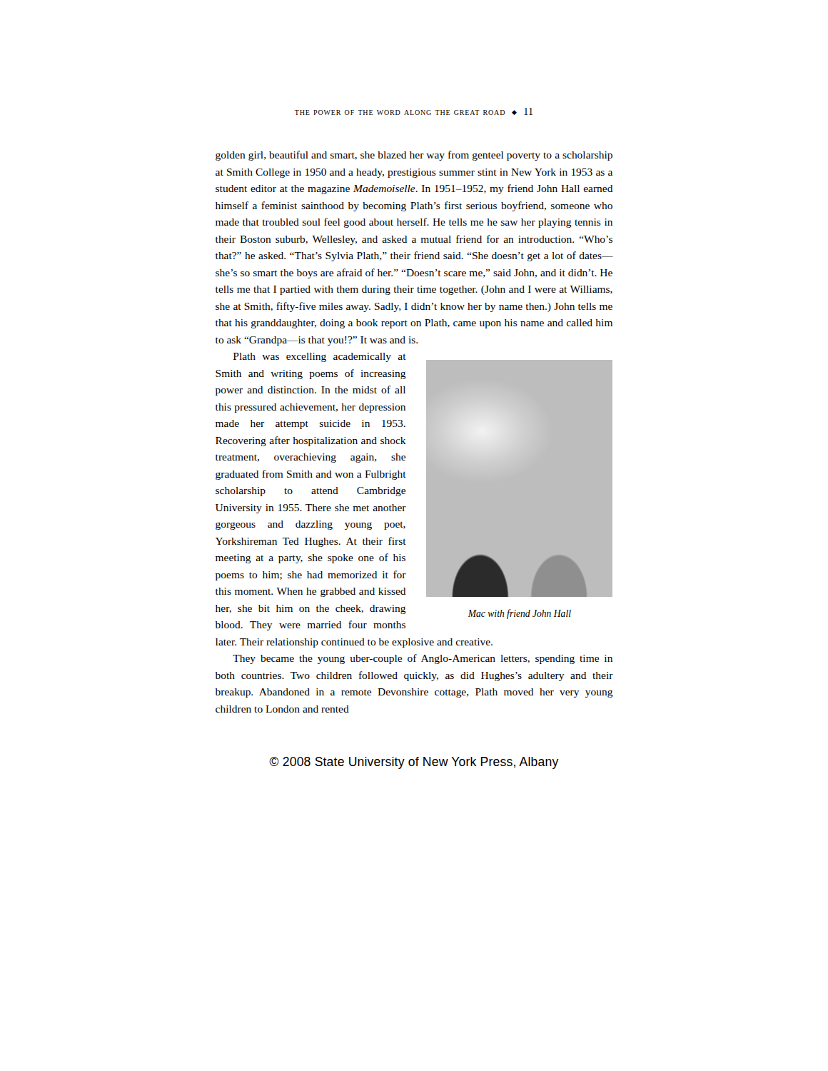the power of the word along the great road ◆ 11
golden girl, beautiful and smart, she blazed her way from genteel poverty to a scholarship at Smith College in 1950 and a heady, prestigious summer stint in New York in 1953 as a student editor at the magazine Mademoiselle. In 1951–1952, my friend John Hall earned himself a feminist sainthood by becoming Plath’s first serious boyfriend, someone who made that troubled soul feel good about herself. He tells me he saw her playing tennis in their Boston suburb, Wellesley, and asked a mutual friend for an introduction. “Who’s that?” he asked. “That’s Sylvia Plath,” their friend said. “She doesn’t get a lot of dates—she’s so smart the boys are afraid of her.” “Doesn’t scare me,” said John, and it didn’t. He tells me that I partied with them during their time together. (John and I were at Williams, she at Smith, fifty-five miles away. Sadly, I didn’t know her by name then.) John tells me that his granddaughter, doing a book report on Plath, came upon his name and called him to ask “Grandpa—is that you!?” It was and is.
Mac with friend John Hall
Plath was excelling academically at Smith and writing poems of increasing power and distinction. In the midst of all this pressured achievement, her depression made her attempt suicide in 1953. Recovering after hospitalization and shock treatment, overachieving again, she graduated from Smith and won a Fulbright scholarship to attend Cambridge University in 1955. There she met another gorgeous and dazzling young poet, Yorkshireman Ted Hughes. At their first meeting at a party, she spoke one of his poems to him; she had memorized it for this moment. When he grabbed and kissed her, she bit him on the cheek, drawing blood. They were married four months later. Their relationship continued to be explosive and creative.
They became the young uber-couple of Anglo-American letters, spending time in both countries. Two children followed quickly, as did Hughes’s adultery and their breakup. Abandoned in a remote Devonshire cottage, Plath moved her very young children to London and rented
© 2008 State University of New York Press, Albany